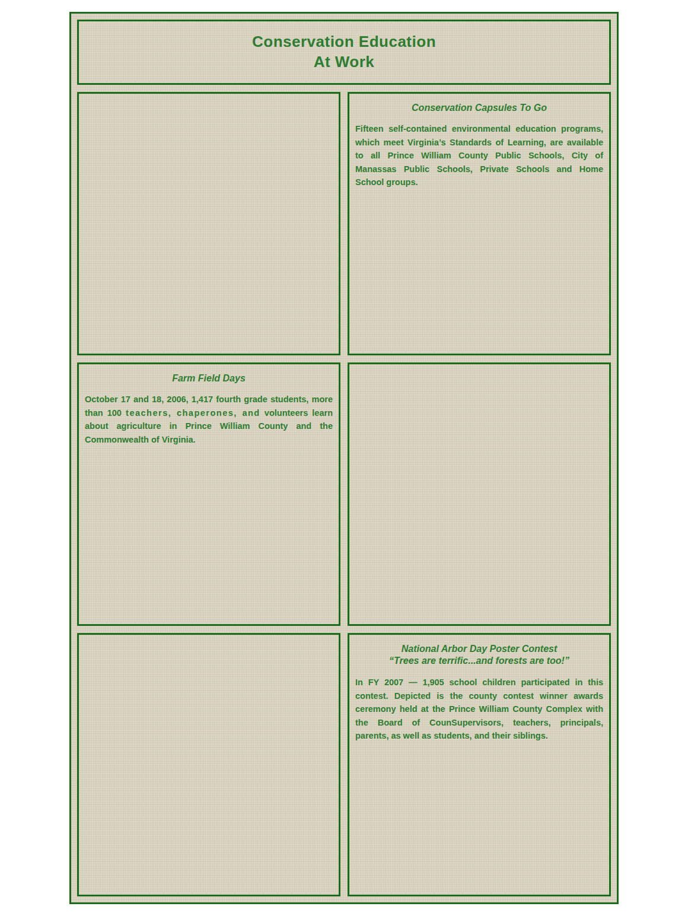Conservation Education
At Work
Conservation Capsules To Go
Fifteen self-contained environmental education programs, which meet Virginia’s Standards of Learning, are available to all Prince William County Public Schools, City of Manassas Public Schools, Private Schools and Home School groups.
Farm Field Days
October 17 and 18, 2006, 1,417 fourth grade students, more than 100 teachers, chaperones, and volunteers learn about agriculture in Prince William County and the Commonwealth of Virginia.
National Arbor Day Poster Contest
“Trees are terrific...and forests are too!”
In FY 2007 — 1,905 school children participated in this contest. Depicted is the county contest winner awards ceremony held at the Prince William County Complex with the Board of CounSupervisors, teachers, principals, parents, as well as students, and their siblings.